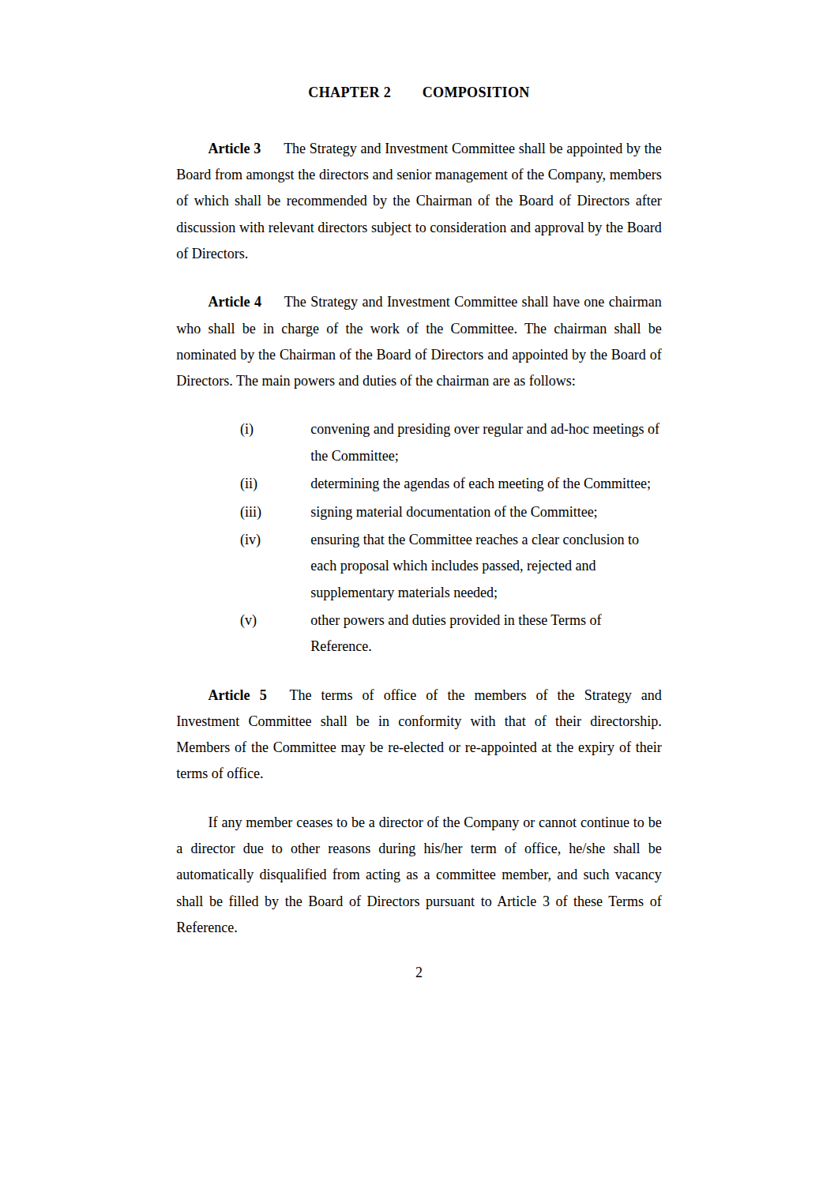CHAPTER 2 COMPOSITION
Article 3 The Strategy and Investment Committee shall be appointed by the Board from amongst the directors and senior management of the Company, members of which shall be recommended by the Chairman of the Board of Directors after discussion with relevant directors subject to consideration and approval by the Board of Directors.
Article 4 The Strategy and Investment Committee shall have one chairman who shall be in charge of the work of the Committee. The chairman shall be nominated by the Chairman of the Board of Directors and appointed by the Board of Directors. The main powers and duties of the chairman are as follows:
(i) convening and presiding over regular and ad-hoc meetings of the Committee;
(ii) determining the agendas of each meeting of the Committee;
(iii) signing material documentation of the Committee;
(iv) ensuring that the Committee reaches a clear conclusion to each proposal which includes passed, rejected and supplementary materials needed;
(v) other powers and duties provided in these Terms of Reference.
Article 5 The terms of office of the members of the Strategy and Investment Committee shall be in conformity with that of their directorship. Members of the Committee may be re-elected or re-appointed at the expiry of their terms of office.
If any member ceases to be a director of the Company or cannot continue to be a director due to other reasons during his/her term of office, he/she shall be automatically disqualified from acting as a committee member, and such vacancy shall be filled by the Board of Directors pursuant to Article 3 of these Terms of Reference.
2